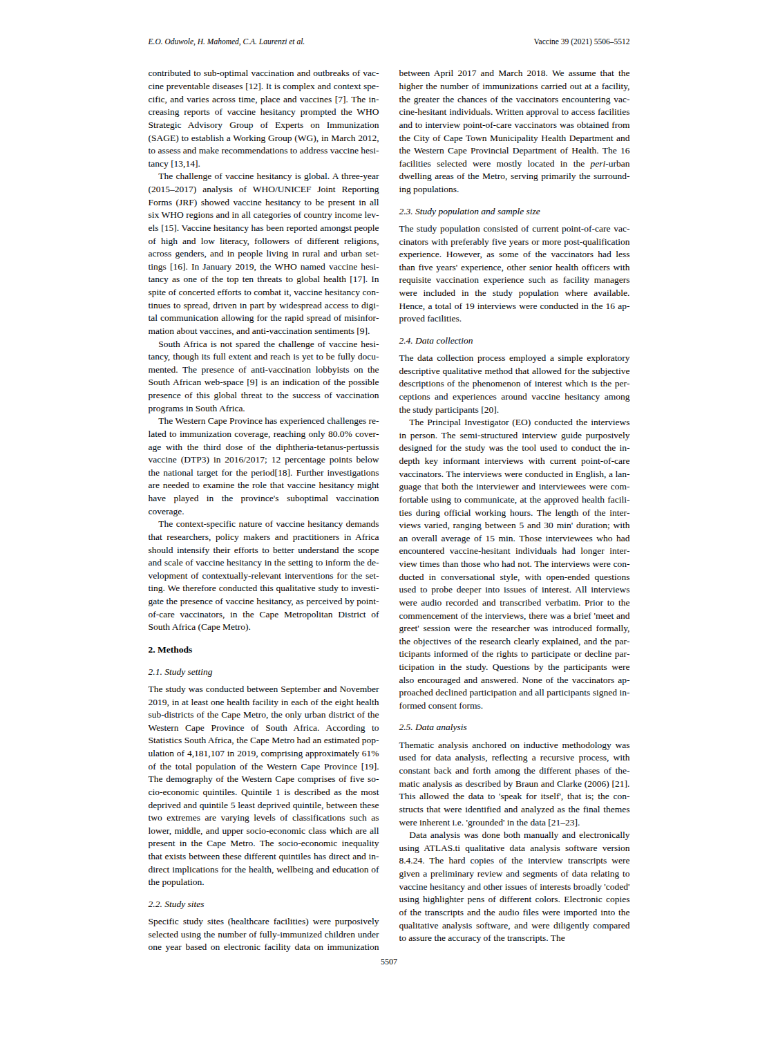E.O. Oduwole, H. Mahomed, C.A. Laurenzi et al.
Vaccine 39 (2021) 5506–5512
contributed to sub-optimal vaccination and outbreaks of vaccine preventable diseases [12]. It is complex and context specific, and varies across time, place and vaccines [7]. The increasing reports of vaccine hesitancy prompted the WHO Strategic Advisory Group of Experts on Immunization (SAGE) to establish a Working Group (WG), in March 2012, to assess and make recommendations to address vaccine hesitancy [13,14].
The challenge of vaccine hesitancy is global. A three-year (2015–2017) analysis of WHO/UNICEF Joint Reporting Forms (JRF) showed vaccine hesitancy to be present in all six WHO regions and in all categories of country income levels [15]. Vaccine hesitancy has been reported amongst people of high and low literacy, followers of different religions, across genders, and in people living in rural and urban settings [16]. In January 2019, the WHO named vaccine hesitancy as one of the top ten threats to global health [17]. In spite of concerted efforts to combat it, vaccine hesitancy continues to spread, driven in part by widespread access to digital communication allowing for the rapid spread of misinformation about vaccines, and anti-vaccination sentiments [9].
South Africa is not spared the challenge of vaccine hesitancy, though its full extent and reach is yet to be fully documented. The presence of anti-vaccination lobbyists on the South African web-space [9] is an indication of the possible presence of this global threat to the success of vaccination programs in South Africa.
The Western Cape Province has experienced challenges related to immunization coverage, reaching only 80.0% coverage with the third dose of the diphtheria-tetanus-pertussis vaccine (DTP3) in 2016/2017; 12 percentage points below the national target for the period[18]. Further investigations are needed to examine the role that vaccine hesitancy might have played in the province's suboptimal vaccination coverage.
The context-specific nature of vaccine hesitancy demands that researchers, policy makers and practitioners in Africa should intensify their efforts to better understand the scope and scale of vaccine hesitancy in the setting to inform the development of contextually-relevant interventions for the setting. We therefore conducted this qualitative study to investigate the presence of vaccine hesitancy, as perceived by point-of-care vaccinators, in the Cape Metropolitan District of South Africa (Cape Metro).
2. Methods
2.1. Study setting
The study was conducted between September and November 2019, in at least one health facility in each of the eight health sub-districts of the Cape Metro, the only urban district of the Western Cape Province of South Africa. According to Statistics South Africa, the Cape Metro had an estimated population of 4,181,107 in 2019, comprising approximately 61% of the total population of the Western Cape Province [19]. The demography of the Western Cape comprises of five socio-economic quintiles. Quintile 1 is described as the most deprived and quintile 5 least deprived quintile, between these two extremes are varying levels of classifications such as lower, middle, and upper socio-economic class which are all present in the Cape Metro. The socio-economic inequality that exists between these different quintiles has direct and indirect implications for the health, wellbeing and education of the population.
2.2. Study sites
Specific study sites (healthcare facilities) were purposively selected using the number of fully-immunized children under one year based on electronic facility data on immunization between April 2017 and March 2018. We assume that the higher the number of immunizations carried out at a facility, the greater the chances of the vaccinators encountering vaccine-hesitant individuals. Written approval to access facilities and to interview point-of-care vaccinators was obtained from the City of Cape Town Municipality Health Department and the Western Cape Provincial Department of Health. The 16 facilities selected were mostly located in the peri-urban dwelling areas of the Metro, serving primarily the surrounding populations.
2.3. Study population and sample size
The study population consisted of current point-of-care vaccinators with preferably five years or more post-qualification experience. However, as some of the vaccinators had less than five years' experience, other senior health officers with requisite vaccination experience such as facility managers were included in the study population where available. Hence, a total of 19 interviews were conducted in the 16 approved facilities.
2.4. Data collection
The data collection process employed a simple exploratory descriptive qualitative method that allowed for the subjective descriptions of the phenomenon of interest which is the perceptions and experiences around vaccine hesitancy among the study participants [20].
The Principal Investigator (EO) conducted the interviews in person. The semi-structured interview guide purposively designed for the study was the tool used to conduct the in-depth key informant interviews with current point-of-care vaccinators. The interviews were conducted in English, a language that both the interviewer and interviewees were comfortable using to communicate, at the approved health facilities during official working hours. The length of the interviews varied, ranging between 5 and 30 min' duration; with an overall average of 15 min. Those interviewees who had encountered vaccine-hesitant individuals had longer interview times than those who had not. The interviews were conducted in conversational style, with open-ended questions used to probe deeper into issues of interest. All interviews were audio recorded and transcribed verbatim. Prior to the commencement of the interviews, there was a brief 'meet and greet' session were the researcher was introduced formally, the objectives of the research clearly explained, and the participants informed of the rights to participate or decline participation in the study. Questions by the participants were also encouraged and answered. None of the vaccinators approached declined participation and all participants signed informed consent forms.
2.5. Data analysis
Thematic analysis anchored on inductive methodology was used for data analysis, reflecting a recursive process, with constant back and forth among the different phases of thematic analysis as described by Braun and Clarke (2006) [21]. This allowed the data to 'speak for itself', that is; the constructs that were identified and analyzed as the final themes were inherent i.e. 'grounded' in the data [21–23].
Data analysis was done both manually and electronically using ATLAS.ti qualitative data analysis software version 8.4.24. The hard copies of the interview transcripts were given a preliminary review and segments of data relating to vaccine hesitancy and other issues of interests broadly 'coded' using highlighter pens of different colors. Electronic copies of the transcripts and the audio files were imported into the qualitative analysis software, and were diligently compared to assure the accuracy of the transcripts. The
5507